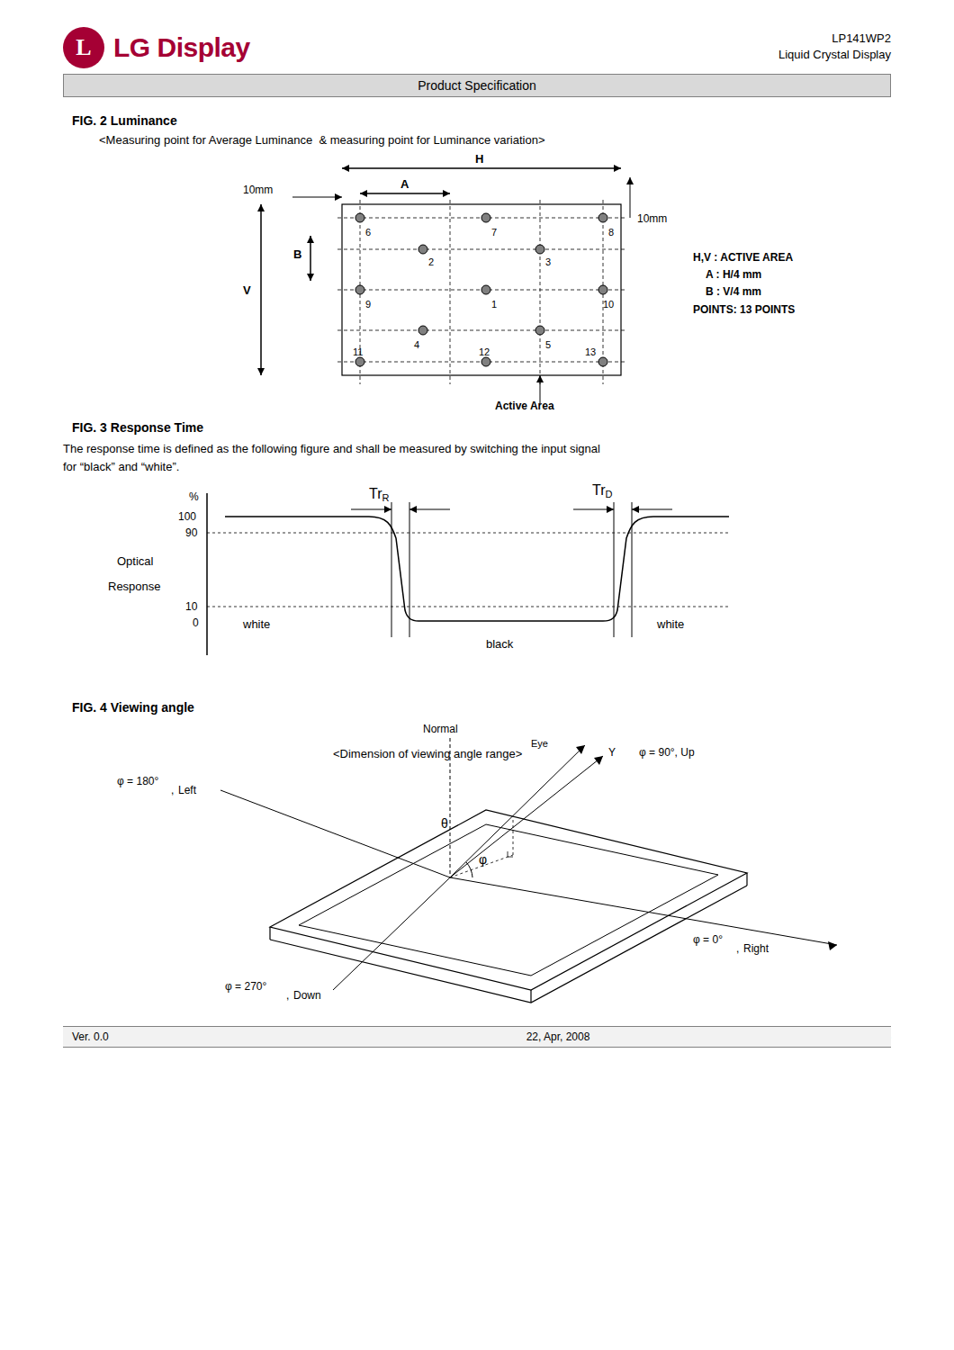L
LG Display
LP141WP2
Liquid Crystal Display
Product Specification
FIG. 2 Luminance
<Measuring point for Average Luminance & measuring point for Luminance variation>
H A 10mm 10mm V B 6 7 8 2 3 9 1 10 4 5 11 12 13 Active Area
H,V : ACTIVE AREA
A : H/4 mm
B : V/4 mm
POINTS: 13 POINTS
FIG. 3 Response Time
The response time is defined as the following figure and shall be measured by switching the input signal
for “black” and “white”.
% 100 90 10 0 Optical Response TrR TrD white white black
FIG. 4 Viewing angle
Normal Eye Y <Dimension of viewing angle range> φ = 90°, Up φ = 180° , Left φ = 0° , Right φ = 270° , Down θ φ
15/ 30
Ver. 0.0
22, Apr, 2008